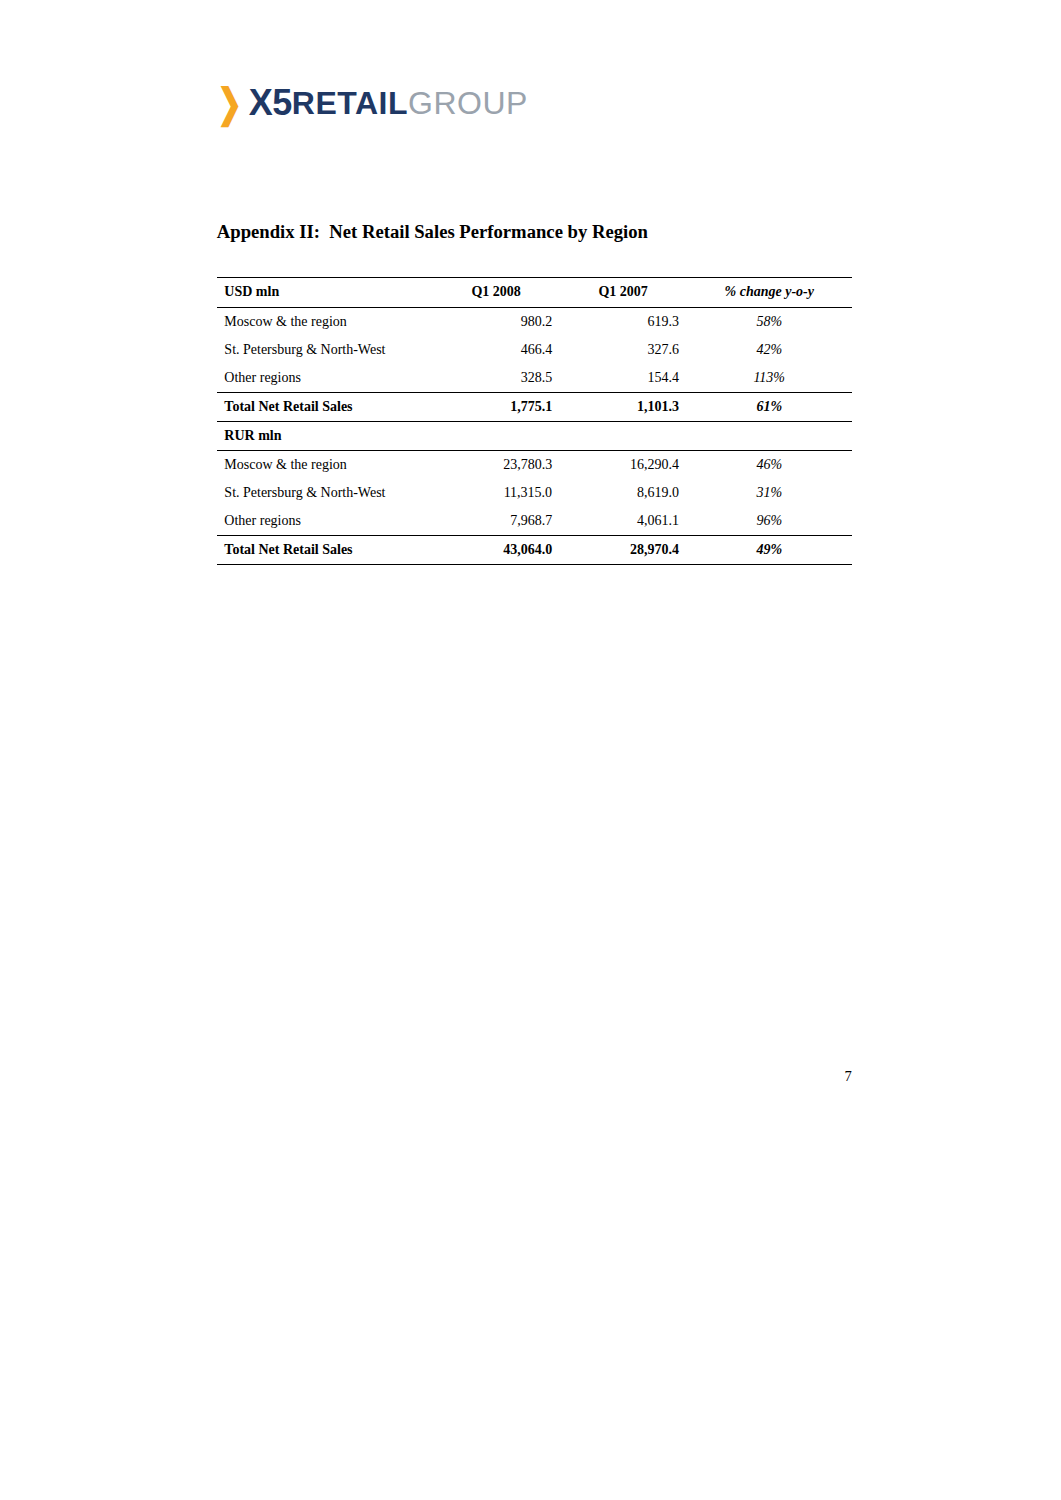❯X5 RETAIL GROUP
Appendix II: Net Retail Sales Performance by Region
| USD mln | Q1 2008 | Q1 2007 | % change y-o-y |
| --- | --- | --- | --- |
| Moscow & the region | 980.2 | 619.3 | 58% |
| St. Petersburg & North-West | 466.4 | 327.6 | 42% |
| Other regions | 328.5 | 154.4 | 113% |
| Total Net Retail Sales | 1,775.1 | 1,101.3 | 61% |
| RUR mln | | | |
| Moscow & the region | 23,780.3 | 16,290.4 | 46% |
| St. Petersburg & North-West | 11,315.0 | 8,619.0 | 31% |
| Other regions | 7,968.7 | 4,061.1 | 96% |
| Total Net Retail Sales | 43,064.0 | 28,970.4 | 49% |
7